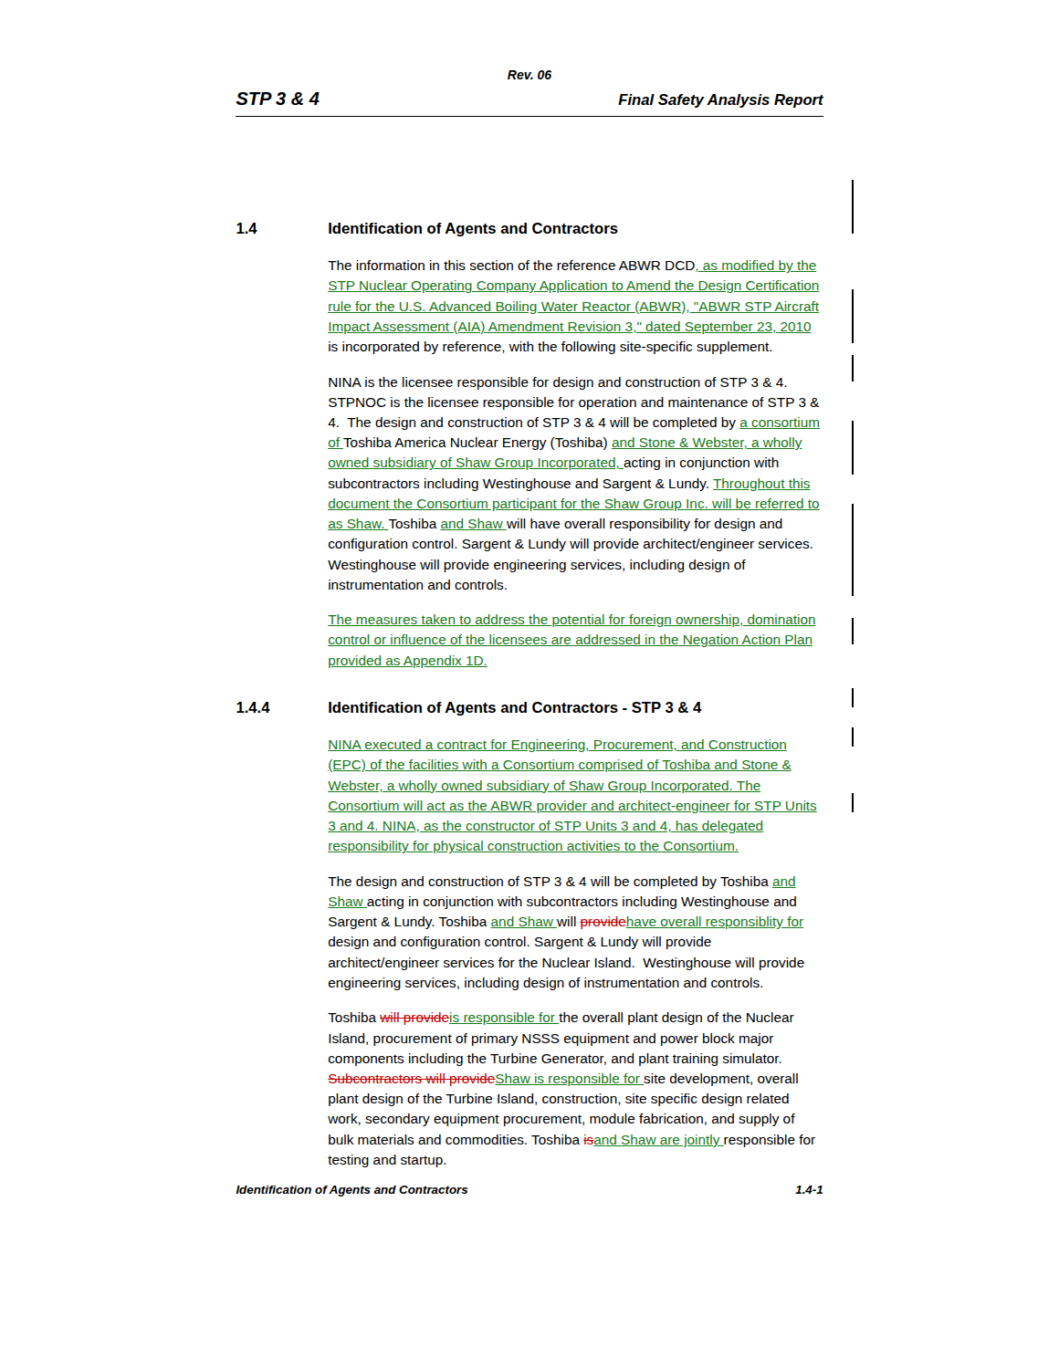Rev. 06
STP 3 & 4
Final Safety Analysis Report
1.4 Identification of Agents and Contractors
The information in this section of the reference ABWR DCD, as modified by the STP Nuclear Operating Company Application to Amend the Design Certification rule for the U.S. Advanced Boiling Water Reactor (ABWR), "ABWR STP Aircraft Impact Assessment (AIA) Amendment Revision 3," dated September 23, 2010 is incorporated by reference, with the following site-specific supplement.
NINA is the licensee responsible for design and construction of STP 3 & 4. STPNOC is the licensee responsible for operation and maintenance of STP 3 & 4. The design and construction of STP 3 & 4 will be completed by a consortium of Toshiba America Nuclear Energy (Toshiba) and Stone & Webster, a wholly owned subsidiary of Shaw Group Incorporated, acting in conjunction with subcontractors including Westinghouse and Sargent & Lundy. Throughout this document the Consortium participant for the Shaw Group Inc. will be referred to as Shaw. Toshiba and Shaw will have overall responsibility for design and configuration control. Sargent & Lundy will provide architect/engineer services. Westinghouse will provide engineering services, including design of instrumentation and controls.
The measures taken to address the potential for foreign ownership, domination control or influence of the licensees are addressed in the Negation Action Plan provided as Appendix 1D.
1.4.4 Identification of Agents and Contractors - STP 3 & 4
NINA executed a contract for Engineering, Procurement, and Construction (EPC) of the facilities with a Consortium comprised of Toshiba and Stone & Webster, a wholly owned subsidiary of Shaw Group Incorporated. The Consortium will act as the ABWR provider and architect-engineer for STP Units 3 and 4. NINA, as the constructor of STP Units 3 and 4, has delegated responsibility for physical construction activities to the Consortium.
The design and construction of STP 3 & 4 will be completed by Toshiba and Shaw acting in conjunction with subcontractors including Westinghouse and Sargent & Lundy. Toshiba and Shaw will provide have overall responsiblity for design and configuration control. Sargent & Lundy will provide architect/engineer services for the Nuclear Island. Westinghouse will provide engineering services, including design of instrumentation and controls.
Toshiba will provide is responsible for the overall plant design of the Nuclear Island, procurement of primary NSSS equipment and power block major components including the Turbine Generator, and plant training simulator. Subcontractors will provide Shaw is responsible for site development, overall plant design of the Turbine Island, construction, site specific design related work, secondary equipment procurement, module fabrication, and supply of bulk materials and commodities. Toshiba is and Shaw are jointly responsible for testing and startup.
Identification of Agents and Contractors
1.4-1